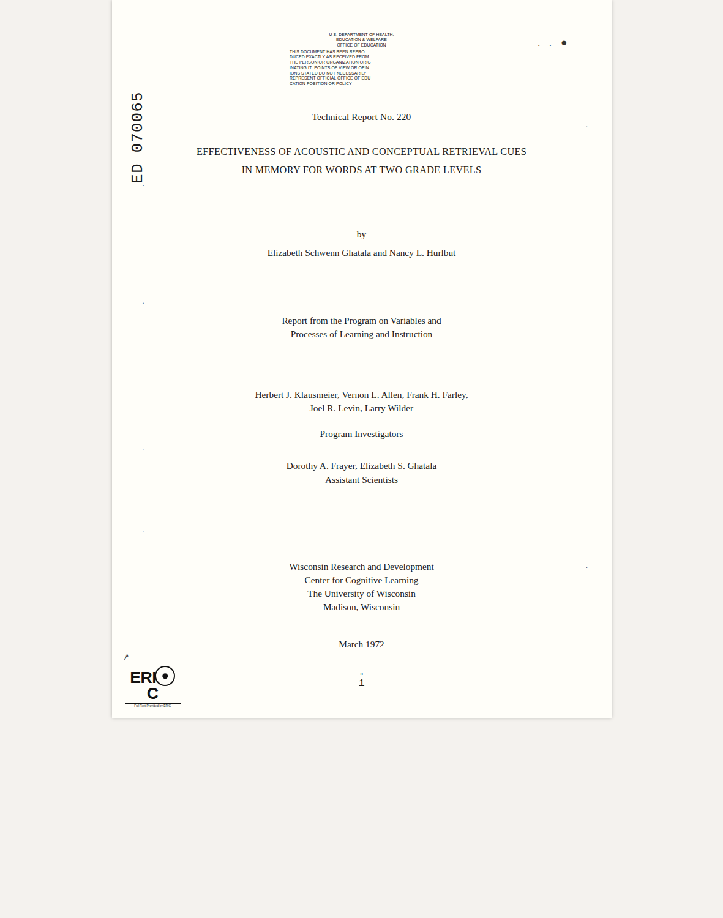. . ●
ED 070065
.
.
.
.
.
.
U S. Department of Health.
Education & Welfare
Office of Education
This document has been repro
duced exactly as received from
the person or organization orig
inating it points of view or opin
ions stated do not necessarily
represent official office of edu
cation position or policy
Technical Report No. 220
Effectiveness of Acoustic and Conceptual Retrieval Cues
in Memory for Words at Two Grade Levels
by
Elizabeth Schwenn Ghatala and Nancy L. Hurlbut
Report from the Program on Variables and
Processes of Learning and Instruction
Herbert J. Klausmeier, Vernon L. Allen, Frank H. Farley,
Joel R. Levin, Larry Wilder
Program Investigators
Dorothy A. Frayer, Elizabeth S. Ghatala
Assistant Scientists
Wisconsin Research and Development
Center for Cognitive Learning
The University of Wisconsin
Madison, Wisconsin
March 1972
ⁿ 1
↗
ERI C
Full Text Provided by ERIC